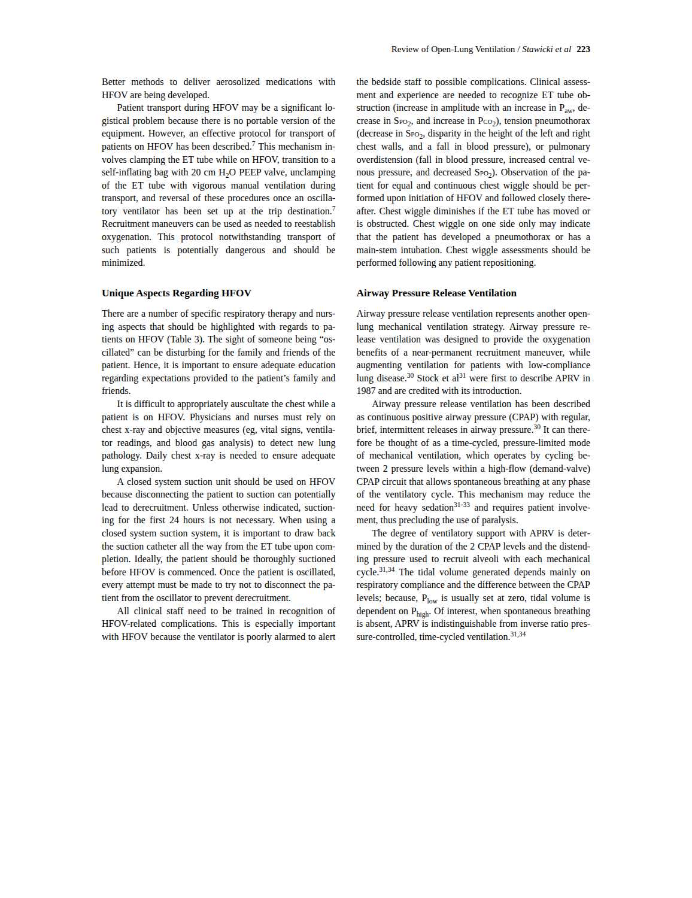Review of Open-Lung Ventilation / Stawicki et al 223
Better methods to deliver aerosolized medications with HFOV are being developed.
Patient transport during HFOV may be a significant logistical problem because there is no portable version of the equipment. However, an effective protocol for transport of patients on HFOV has been described.7 This mechanism involves clamping the ET tube while on HFOV, transition to a self-inflating bag with 20 cm H2O PEEP valve, unclamping of the ET tube with vigorous manual ventilation during transport, and reversal of these procedures once an oscillatory ventilator has been set up at the trip destination.7 Recruitment maneuvers can be used as needed to reestablish oxygenation. This protocol notwithstanding transport of such patients is potentially dangerous and should be minimized.
Unique Aspects Regarding HFOV
There are a number of specific respiratory therapy and nursing aspects that should be highlighted with regards to patients on HFOV (Table 3). The sight of someone being “oscillated” can be disturbing for the family and friends of the patient. Hence, it is important to ensure adequate education regarding expectations provided to the patient’s family and friends.
It is difficult to appropriately auscultate the chest while a patient is on HFOV. Physicians and nurses must rely on chest x-ray and objective measures (eg, vital signs, ventilator readings, and blood gas analysis) to detect new lung pathology. Daily chest x-ray is needed to ensure adequate lung expansion.
A closed system suction unit should be used on HFOV because disconnecting the patient to suction can potentially lead to derecruitment. Unless otherwise indicated, suctioning for the first 24 hours is not necessary. When using a closed system suction system, it is important to draw back the suction catheter all the way from the ET tube upon completion. Ideally, the patient should be thoroughly suctioned before HFOV is commenced. Once the patient is oscillated, every attempt must be made to try not to disconnect the patient from the oscillator to prevent derecruitment.
All clinical staff need to be trained in recognition of HFOV-related complications. This is especially important with HFOV because the ventilator is poorly alarmed to alert the bedside staff to possible complications. Clinical assessment and experience are needed to recognize ET tube obstruction (increase in amplitude with an increase in Paw, decrease in Spo2, and increase in Pco2), tension pneumothorax (decrease in Spo2, disparity in the height of the left and right chest walls, and a fall in blood pressure), or pulmonary overdistension (fall in blood pressure, increased central venous pressure, and decreased Spo2). Observation of the patient for equal and continuous chest wiggle should be performed upon initiation of HFOV and followed closely thereafter. Chest wiggle diminishes if the ET tube has moved or is obstructed. Chest wiggle on one side only may indicate that the patient has developed a pneumothorax or has a main-stem intubation. Chest wiggle assessments should be performed following any patient repositioning.
Airway Pressure Release Ventilation
Airway pressure release ventilation represents another open-lung mechanical ventilation strategy. Airway pressure release ventilation was designed to provide the oxygenation benefits of a near-permanent recruitment maneuver, while augmenting ventilation for patients with low-compliance lung disease.30 Stock et al31 were first to describe APRV in 1987 and are credited with its introduction.
Airway pressure release ventilation has been described as continuous positive airway pressure (CPAP) with regular, brief, intermittent releases in airway pressure.30 It can therefore be thought of as a time-cycled, pressure-limited mode of mechanical ventilation, which operates by cycling between 2 pressure levels within a high-flow (demand-valve) CPAP circuit that allows spontaneous breathing at any phase of the ventilatory cycle. This mechanism may reduce the need for heavy sedation31-33 and requires patient involvement, thus precluding the use of paralysis.
The degree of ventilatory support with APRV is determined by the duration of the 2 CPAP levels and the distending pressure used to recruit alveoli with each mechanical cycle.31,34 The tidal volume generated depends mainly on respiratory compliance and the difference between the CPAP levels; because, Plow is usually set at zero, tidal volume is dependent on Phigh. Of interest, when spontaneous breathing is absent, APRV is indistinguishable from inverse ratio pressure-controlled, time-cycled ventilation.31,34